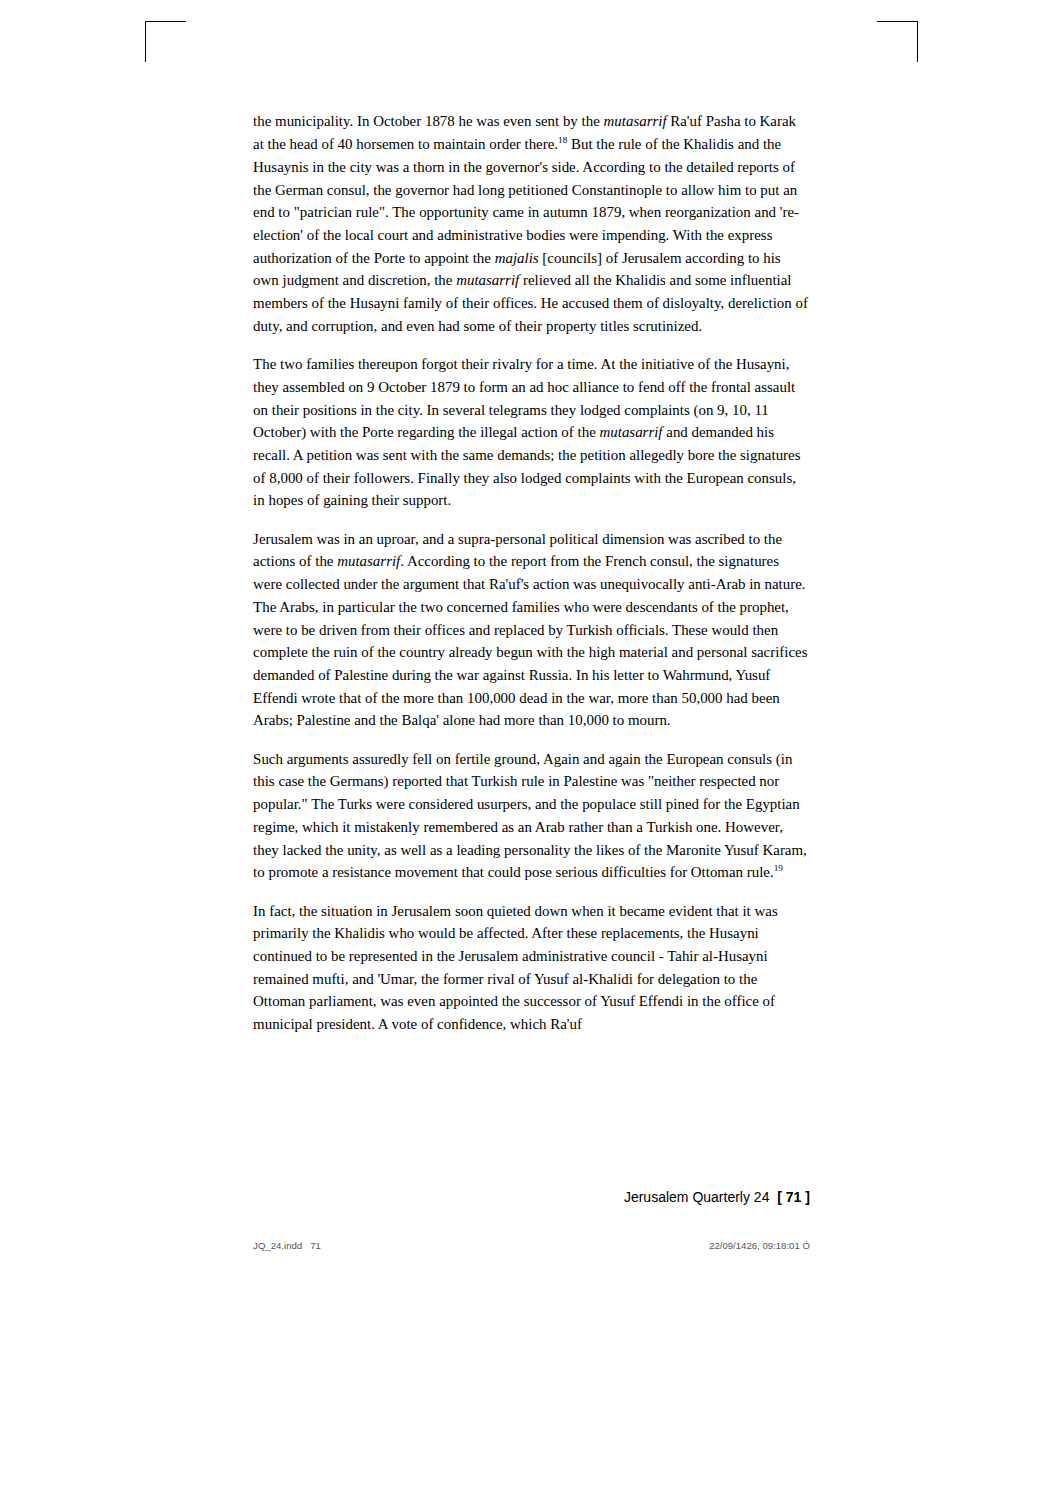the municipality. In October 1878 he was even sent by the mutasarrif Ra'uf Pasha to Karak at the head of 40 horsemen to maintain order there.18 But the rule of the Khalidis and the Husaynis in the city was a thorn in the governor's side. According to the detailed reports of the German consul, the governor had long petitioned Constantinople to allow him to put an end to "patrician rule". The opportunity came in autumn 1879, when reorganization and 're-election' of the local court and administrative bodies were impending. With the express authorization of the Porte to appoint the majalis [councils] of Jerusalem according to his own judgment and discretion, the mutasarrif relieved all the Khalidis and some influential members of the Husayni family of their offices. He accused them of disloyalty, dereliction of duty, and corruption, and even had some of their property titles scrutinized.
The two families thereupon forgot their rivalry for a time. At the initiative of the Husayni, they assembled on 9 October 1879 to form an ad hoc alliance to fend off the frontal assault on their positions in the city. In several telegrams they lodged complaints (on 9, 10, 11 October) with the Porte regarding the illegal action of the mutasarrif and demanded his recall. A petition was sent with the same demands; the petition allegedly bore the signatures of 8,000 of their followers. Finally they also lodged complaints with the European consuls, in hopes of gaining their support.
Jerusalem was in an uproar, and a supra-personal political dimension was ascribed to the actions of the mutasarrif. According to the report from the French consul, the signatures were collected under the argument that Ra'uf's action was unequivocally anti-Arab in nature. The Arabs, in particular the two concerned families who were descendants of the prophet, were to be driven from their offices and replaced by Turkish officials. These would then complete the ruin of the country already begun with the high material and personal sacrifices demanded of Palestine during the war against Russia. In his letter to Wahrmund, Yusuf Effendi wrote that of the more than 100,000 dead in the war, more than 50,000 had been Arabs; Palestine and the Balqa' alone had more than 10,000 to mourn.
Such arguments assuredly fell on fertile ground, Again and again the European consuls (in this case the Germans) reported that Turkish rule in Palestine was "neither respected nor popular." The Turks were considered usurpers, and the populace still pined for the Egyptian regime, which it mistakenly remembered as an Arab rather than a Turkish one. However, they lacked the unity, as well as a leading personality the likes of the Maronite Yusuf Karam, to promote a resistance movement that could pose serious difficulties for Ottoman rule.19
In fact, the situation in Jerusalem soon quieted down when it became evident that it was primarily the Khalidis who would be affected. After these replacements, the Husayni continued to be represented in the Jerusalem administrative council - Tahir al-Husayni remained mufti, and 'Umar, the former rival of Yusuf al-Khalidi for delegation to the Ottoman parliament, was even appointed the successor of Yusuf Effendi in the office of municipal president. A vote of confidence, which Ra'uf
Jerusalem Quarterly 24 [ 71 ]
JQ_24.indd 71 22/09/1426, 09:18:01 Ò